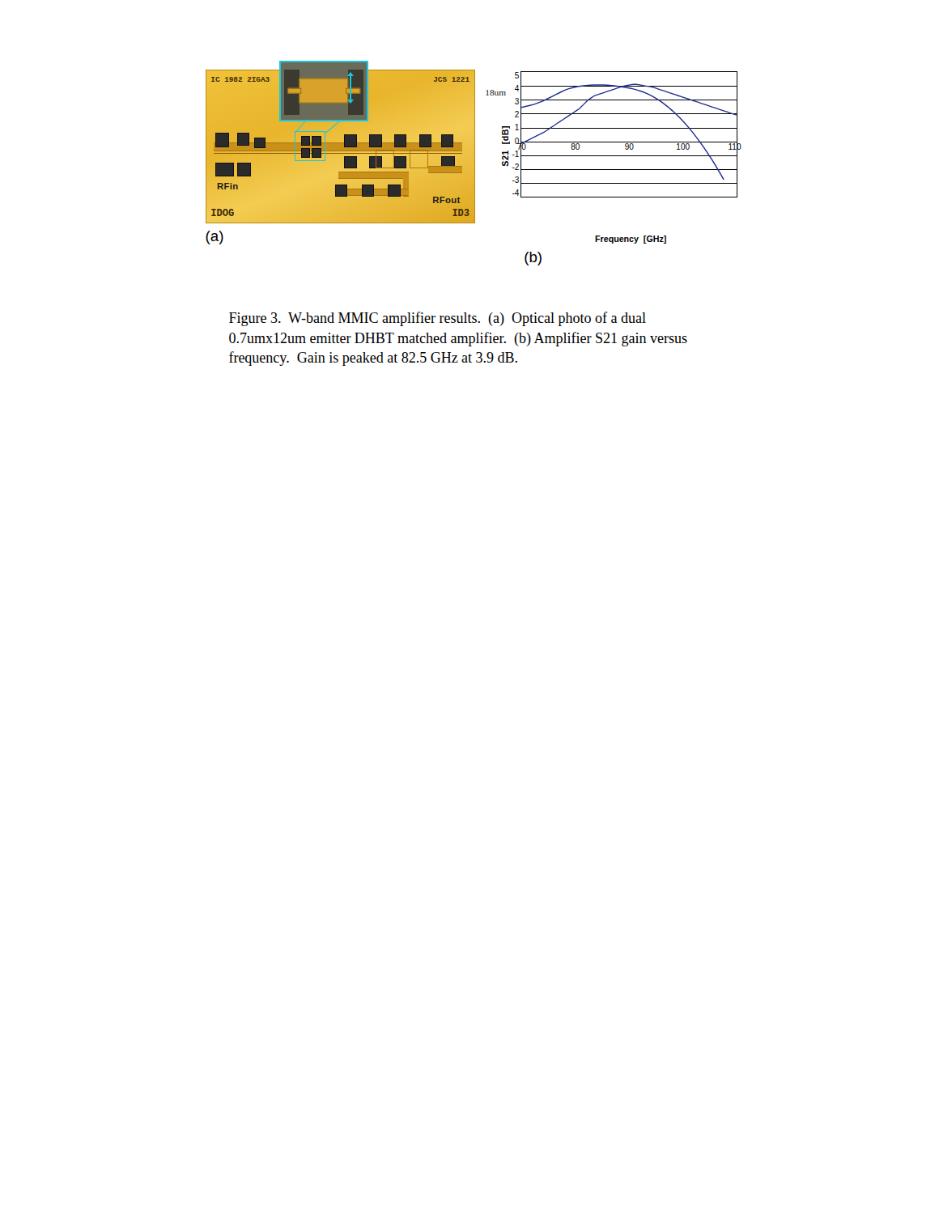IC 1982 2IGA3 JCS 1221 IDOG ID3
RFin RFout
18um (a)
S21 [dB]
5 4 3 2 1 0 -1 -2 -3 -4
70 80 90 100 110
Frequency [GHz]
(b)
Figure 3. W-band MMIC amplifier results. (a) Optical photo of a dual 0.7umx12um emitter DHBT matched amplifier. (b) Amplifier S21 gain versus frequency. Gain is peaked at 82.5 GHz at 3.9 dB.